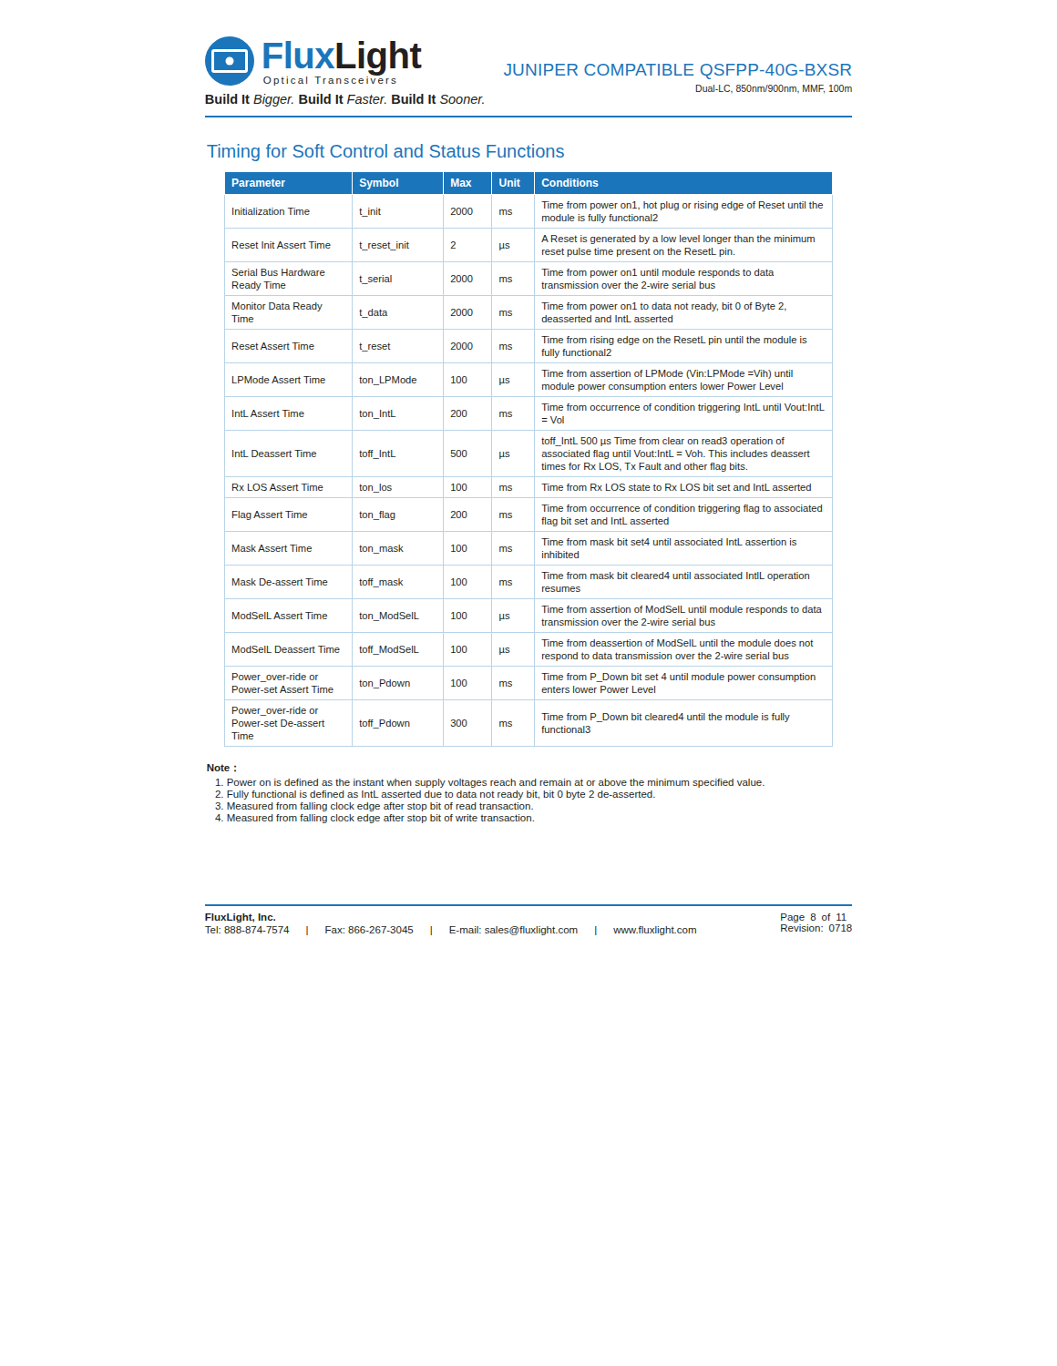FluxLight
Optical Transceivers
Build It Bigger. Build It Faster. Build It Sooner.
JUNIPER COMPATIBLE QSFPP-40G-BXSR
Dual-LC, 850nm/900nm, MMF, 100m
Timing for Soft Control and Status Functions
| Parameter | Symbol | Max | Unit | Conditions |
| --- | --- | --- | --- | --- |
| Initialization Time | t_init | 2000 | ms | Time from power on1, hot plug or rising edge of Reset until the module is fully functional2 |
| Reset Init Assert Time | t_reset_init | 2 | µs | A Reset is generated by a low level longer than the minimum reset pulse time present on the ResetL pin. |
| Serial Bus Hardware Ready Time | t_serial | 2000 | ms | Time from power on1 until module responds to data transmission over the 2-wire serial bus |
| Monitor Data Ready Time | t_data | 2000 | ms | Time from power on1 to data not ready, bit 0 of Byte 2, deasserted and IntL asserted |
| Reset Assert Time | t_reset | 2000 | ms | Time from rising edge on the ResetL pin until the module is fully functional2 |
| LPMode Assert Time | ton_LPMode | 100 | µs | Time from assertion of LPMode (Vin:LPMode =Vih) until module power consumption enters lower Power Level |
| IntL Assert Time | ton_IntL | 200 | ms | Time from occurrence of condition triggering IntL until Vout:IntL = Vol |
| IntL Deassert Time | toff_IntL | 500 | µs | toff_IntL 500 µs Time from clear on read3 operation of associated flag until Vout:IntL = Voh. This includes deassert times for Rx LOS, Tx Fault and other flag bits. |
| Rx LOS Assert Time | ton_los | 100 | ms | Time from Rx LOS state to Rx LOS bit set and IntL asserted |
| Flag Assert Time | ton_flag | 200 | ms | Time from occurrence of condition triggering flag to associated flag bit set and IntL asserted |
| Mask Assert Time | ton_mask | 100 | ms | Time from mask bit set4 until associated IntL assertion is inhibited |
| Mask De-assert Time | toff_mask | 100 | ms | Time from mask bit cleared4 until associated IntlL operation resumes |
| ModSelL Assert Time | ton_ModSelL | 100 | µs | Time from assertion of ModSelL until module responds to data transmission over the 2-wire serial bus |
| ModSelL Deassert Time | toff_ModSelL | 100 | µs | Time from deassertion of ModSelL until the module does not respond to data transmission over the 2-wire serial bus |
| Power_over-ride or Power-set Assert Time | ton_Pdown | 100 | ms | Time from P_Down bit set 4 until module power consumption enters lower Power Level |
| Power_over-ride or Power-set De-assert Time | toff_Pdown | 300 | ms | Time from P_Down bit cleared4 until the module is fully functional3 |
Note：
Power on is defined as the instant when supply voltages reach and remain at or above the minimum specified value.
Fully functional is defined as IntL asserted due to data not ready bit, bit 0 byte 2 de-asserted.
Measured from falling clock edge after stop bit of read transaction.
Measured from falling clock edge after stop bit of write transaction.
FluxLight, Inc.
Tel: 888-874-7574|Fax: 866-267-3045|E-mail: sales@fluxlight.com|www.fluxlight.com
Page 8 of 11
Revision: 0718